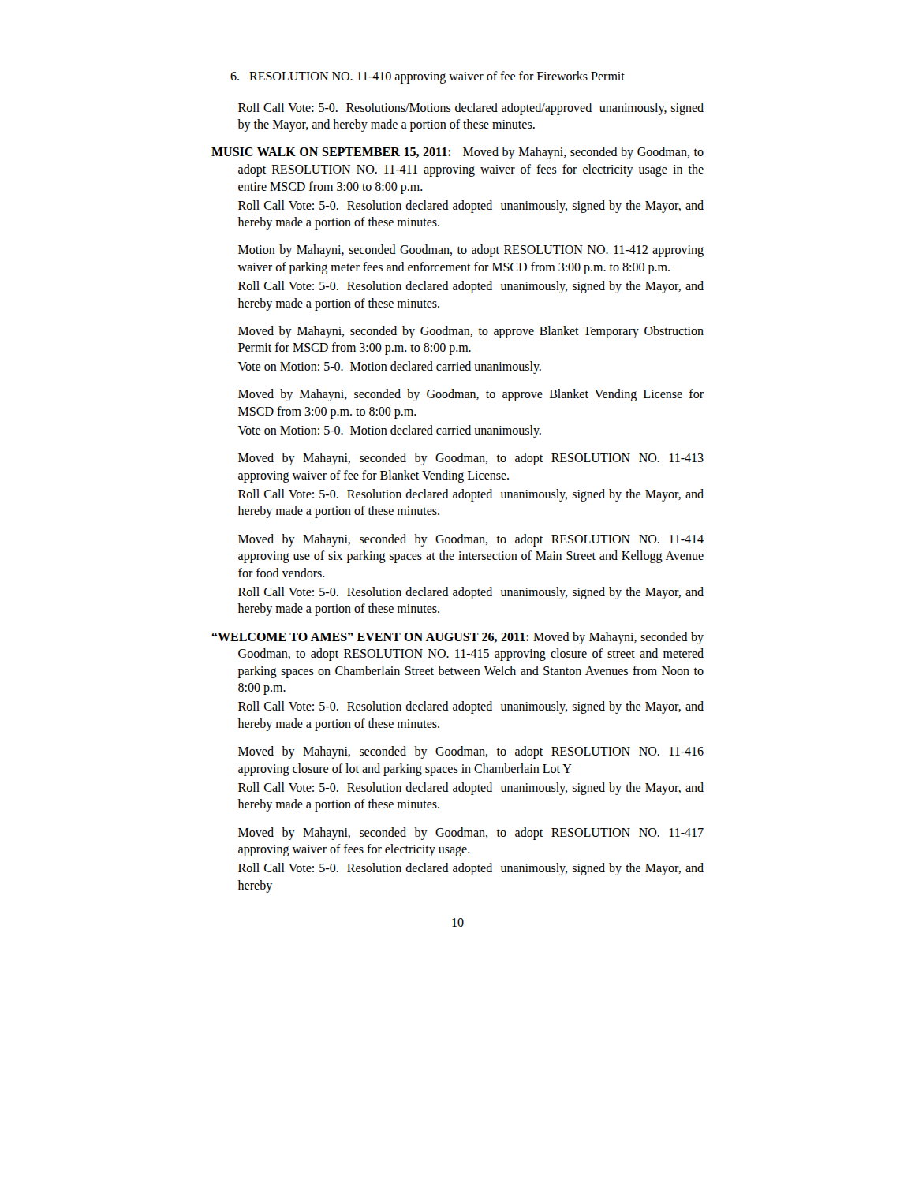6. RESOLUTION NO. 11-410 approving waiver of fee for Fireworks Permit
Roll Call Vote: 5-0. Resolutions/Motions declared adopted/approved unanimously, signed by the Mayor, and hereby made a portion of these minutes.
MUSIC WALK ON SEPTEMBER 15, 2011: Moved by Mahayni, seconded by Goodman, to adopt RESOLUTION NO. 11-411 approving waiver of fees for electricity usage in the entire MSCD from 3:00 to 8:00 p.m.
Roll Call Vote: 5-0. Resolution declared adopted unanimously, signed by the Mayor, and hereby made a portion of these minutes.
Motion by Mahayni, seconded Goodman, to adopt RESOLUTION NO. 11-412 approving waiver of parking meter fees and enforcement for MSCD from 3:00 p.m. to 8:00 p.m.
Roll Call Vote: 5-0. Resolution declared adopted unanimously, signed by the Mayor, and hereby made a portion of these minutes.
Moved by Mahayni, seconded by Goodman, to approve Blanket Temporary Obstruction Permit for MSCD from 3:00 p.m. to 8:00 p.m.
Vote on Motion: 5-0. Motion declared carried unanimously.
Moved by Mahayni, seconded by Goodman, to approve Blanket Vending License for MSCD from 3:00 p.m. to 8:00 p.m.
Vote on Motion: 5-0. Motion declared carried unanimously.
Moved by Mahayni, seconded by Goodman, to adopt RESOLUTION NO. 11-413 approving waiver of fee for Blanket Vending License.
Roll Call Vote: 5-0. Resolution declared adopted unanimously, signed by the Mayor, and hereby made a portion of these minutes.
Moved by Mahayni, seconded by Goodman, to adopt RESOLUTION NO. 11-414 approving use of six parking spaces at the intersection of Main Street and Kellogg Avenue for food vendors.
Roll Call Vote: 5-0. Resolution declared adopted unanimously, signed by the Mayor, and hereby made a portion of these minutes.
“WELCOME TO AMES” EVENT ON AUGUST 26, 2011: Moved by Mahayni, seconded by Goodman, to adopt RESOLUTION NO. 11-415 approving closure of street and metered parking spaces on Chamberlain Street between Welch and Stanton Avenues from Noon to 8:00 p.m.
Roll Call Vote: 5-0. Resolution declared adopted unanimously, signed by the Mayor, and hereby made a portion of these minutes.
Moved by Mahayni, seconded by Goodman, to adopt RESOLUTION NO. 11-416 approving closure of lot and parking spaces in Chamberlain Lot Y
Roll Call Vote: 5-0. Resolution declared adopted unanimously, signed by the Mayor, and hereby made a portion of these minutes.
Moved by Mahayni, seconded by Goodman, to adopt RESOLUTION NO. 11-417 approving waiver of fees for electricity usage.
Roll Call Vote: 5-0. Resolution declared adopted unanimously, signed by the Mayor, and hereby
10